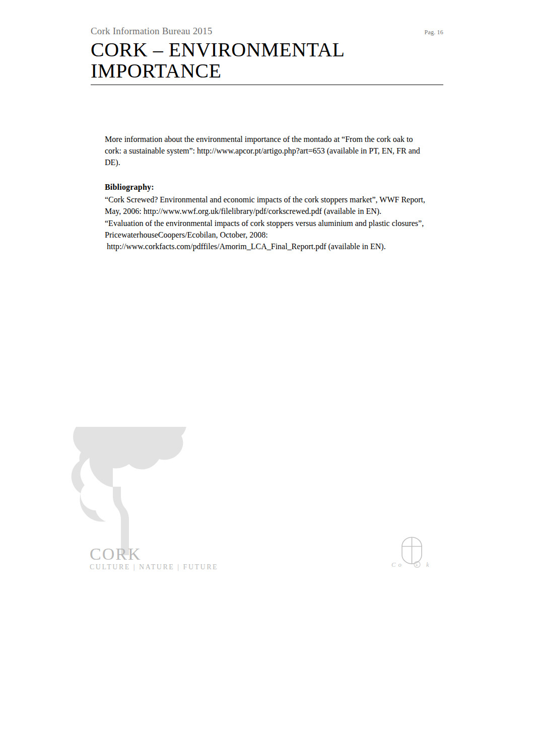Cork Information Bureau 2015
Pag. 16
CORK – ENVIRONMENTAL IMPORTANCE
More information about the environmental importance of the montado at “From the cork oak to cork: a sustainable system”: http://www.apcor.pt/artigo.php?art=653 (available in PT, EN, FR and DE).
Bibliography:
“Cork Screwed? Environmental and economic impacts of the cork stoppers market”, WWF Report, May, 2006: http://www.wwf.org.uk/filelibrary/pdf/corkscrewed.pdf (available in EN).
“Evaluation of the environmental impacts of cork stoppers versus aluminium and plastic closures”, PricewaterhouseCoopers/Ecobilan, October, 2008:
http://www.corkfacts.com/pdffiles/Amorim_LCA_Final_Report.pdf (available in EN).
CORK CULTURE | NATURE | FUTURE
C o k R